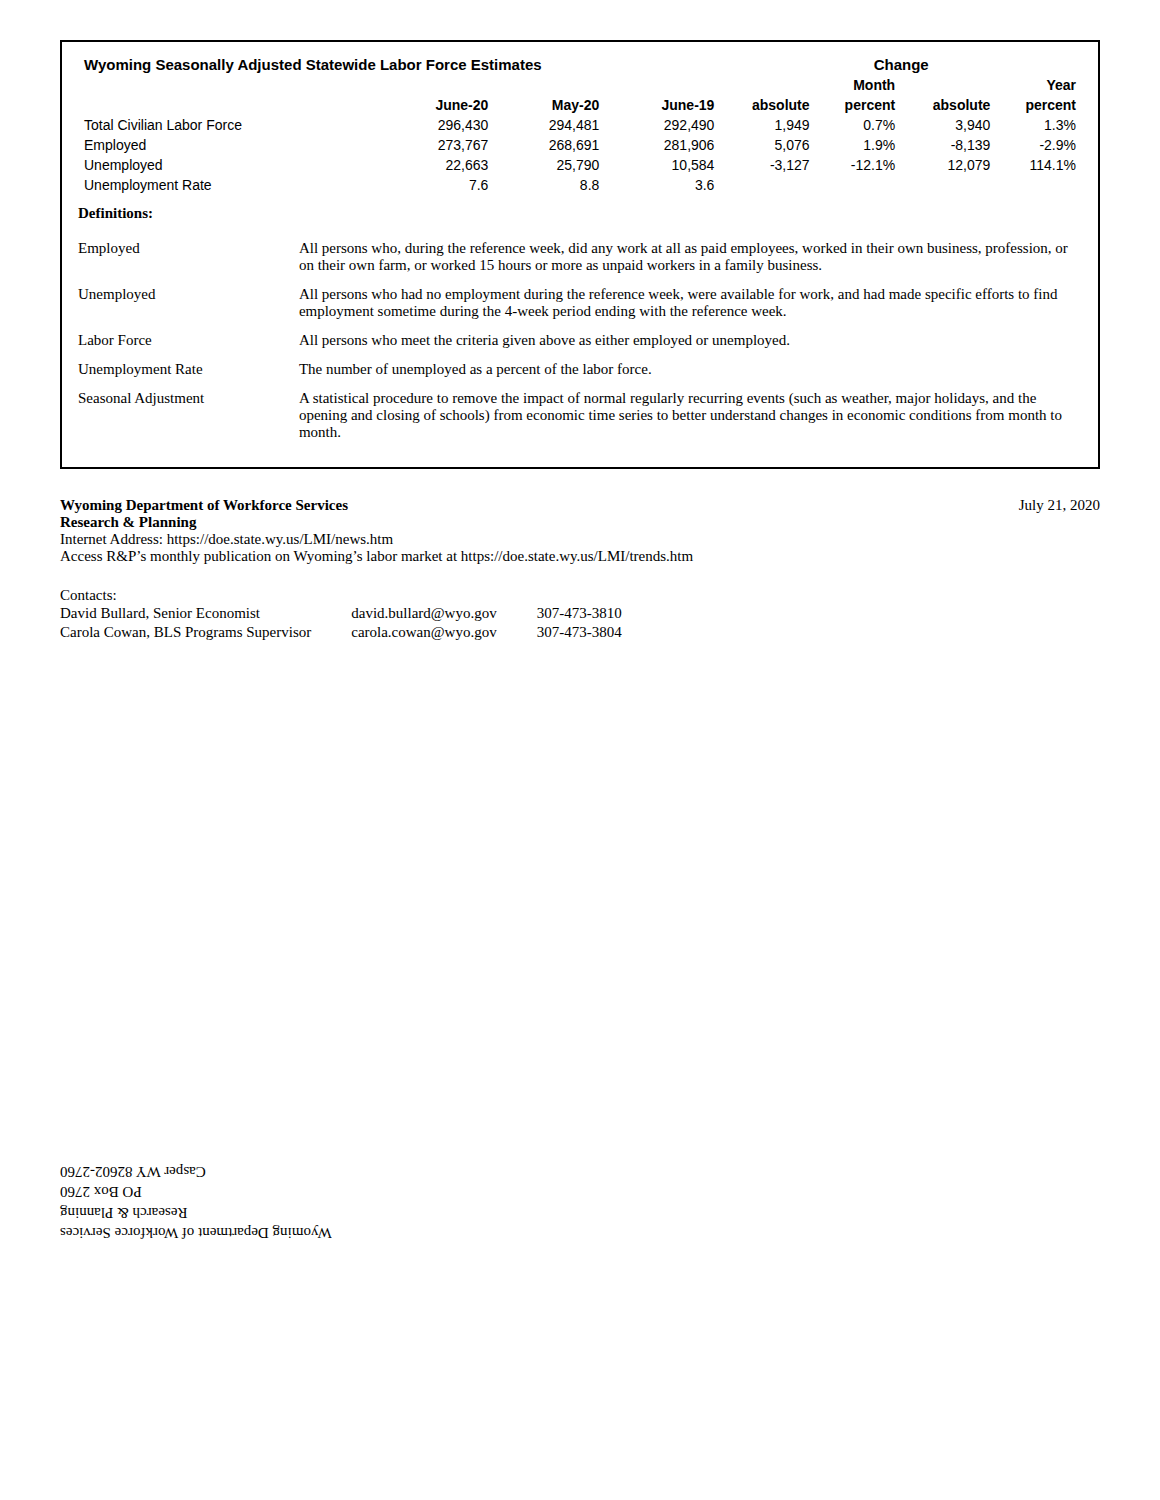| Wyoming Seasonally Adjusted Statewide Labor Force Estimates | Change |
| --- | --- |
| | | | | Month | Year |
| | June-20 | May-20 | June-19 | absolute | percent | absolute | percent |
| Total Civilian Labor Force | 296,430 | 294,481 | 292,490 | 1,949 | 0.7% | 3,940 | 1.3% |
| Employed | 273,767 | 268,691 | 281,906 | 5,076 | 1.9% | -8,139 | -2.9% |
| Unemployed | 22,663 | 25,790 | 10,584 | -3,127 | -12.1% | 12,079 | 114.1% |
| Unemployment Rate | 7.6 | 8.8 | 3.6 | | | | |
Definitions:
| Employed | All persons who, during the reference week, did any work at all as paid employees, worked in their own business, profession, or on their own farm, or worked 15 hours or more as unpaid workers in a family business. |
| Unemployed | All persons who had no employment during the reference week, were available for work, and had made specific efforts to find employment sometime during the 4-week period ending with the reference week. |
| Labor Force | All persons who meet the criteria given above as either employed or unemployed. |
| Unemployment Rate | The number of unemployed as a percent of the labor force. |
| Seasonal Adjustment | A statistical procedure to remove the impact of normal regularly recurring events (such as weather, major holidays, and the opening and closing of schools) from economic time series to better understand changes in economic conditions from month to month. |
Wyoming Department of Workforce Services July 21, 2020
Research & Planning
Internet Address: https://doe.state.wy.us/LMI/news.htm
Access R&P’s monthly publication on Wyoming’s labor market at https://doe.state.wy.us/LMI/trends.htm
Contacts:
| David Bullard, Senior Economist | david.bullard@wyo.gov | 307-473-3810 |
| Carola Cowan, BLS Programs Supervisor | carola.cowan@wyo.gov | 307-473-3804 |
Wyoming Department of Workforce Services
Research & Planning
PO Box 2760
Casper WY 82602-2760